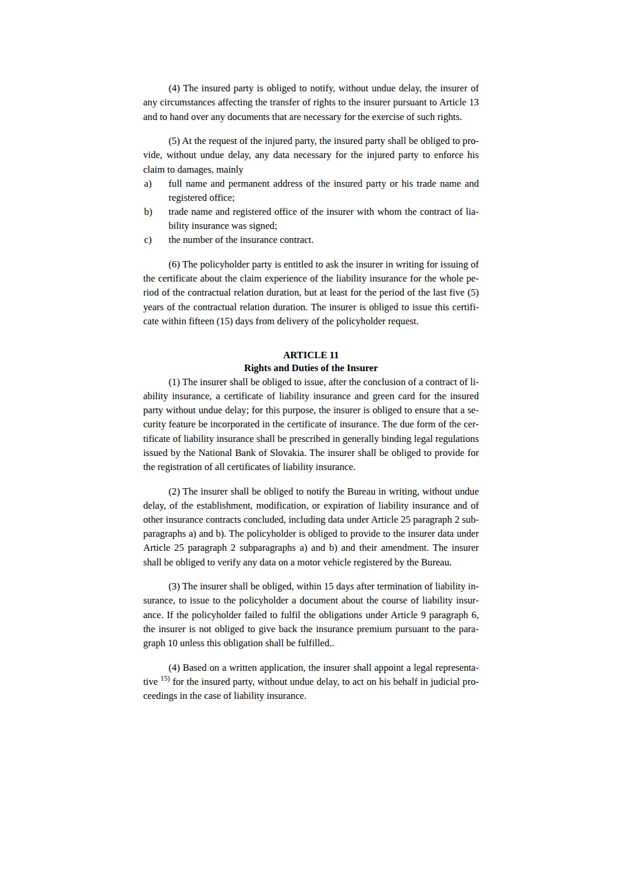(4) The insured party is obliged to notify, without undue delay, the insurer of any circumstances affecting the transfer of rights to the insurer pursuant to Article 13 and to hand over any documents that are necessary for the exercise of such rights.
(5) At the request of the injured party, the insured party shall be obliged to provide, without undue delay, any data necessary for the injured party to enforce his claim to damages, mainly
a) full name and permanent address of the insured party or his trade name and registered office;
b) trade name and registered office of the insurer with whom the contract of liability insurance was signed;
c) the number of the insurance contract.
(6) The policyholder party is entitled to ask the insurer in writing for issuing of the certificate about the claim experience of the liability insurance for the whole period of the contractual relation duration, but at least for the period of the last five (5) years of the contractual relation duration. The insurer is obliged to issue this certificate within fifteen (15) days from delivery of the policyholder request.
ARTICLE 11Rights and Duties of the Insurer
(1) The insurer shall be obliged to issue, after the conclusion of a contract of liability insurance, a certificate of liability insurance and green card for the insured party without undue delay; for this purpose, the insurer is obliged to ensure that a security feature be incorporated in the certificate of insurance. The due form of the certificate of liability insurance shall be prescribed in generally binding legal regulations issued by the National Bank of Slovakia. The insurer shall be obliged to provide for the registration of all certificates of liability insurance.
(2) The insurer shall be obliged to notify the Bureau in writing, without undue delay, of the establishment, modification, or expiration of liability insurance and of other insurance contracts concluded, including data under Article 25 paragraph 2 subparagraphs a) and b). The policyholder is obliged to provide to the insurer data under Article 25 paragraph 2 subparagraphs a) and b) and their amendment. The insurer shall be obliged to verify any data on a motor vehicle registered by the Bureau.
(3) The insurer shall be obliged, within 15 days after termination of liability insurance, to issue to the policyholder a document about the course of liability insurance. If the policyholder failed to fulfil the obligations under Article 9 paragraph 6, the insurer is not obliged to give back the insurance premium pursuant to the paragraph 10 unless this obligation shall be fulfilled..
(4) Based on a written application, the insurer shall appoint a legal representative 15) for the insured party, without undue delay, to act on his behalf in judicial proceedings in the case of liability insurance.